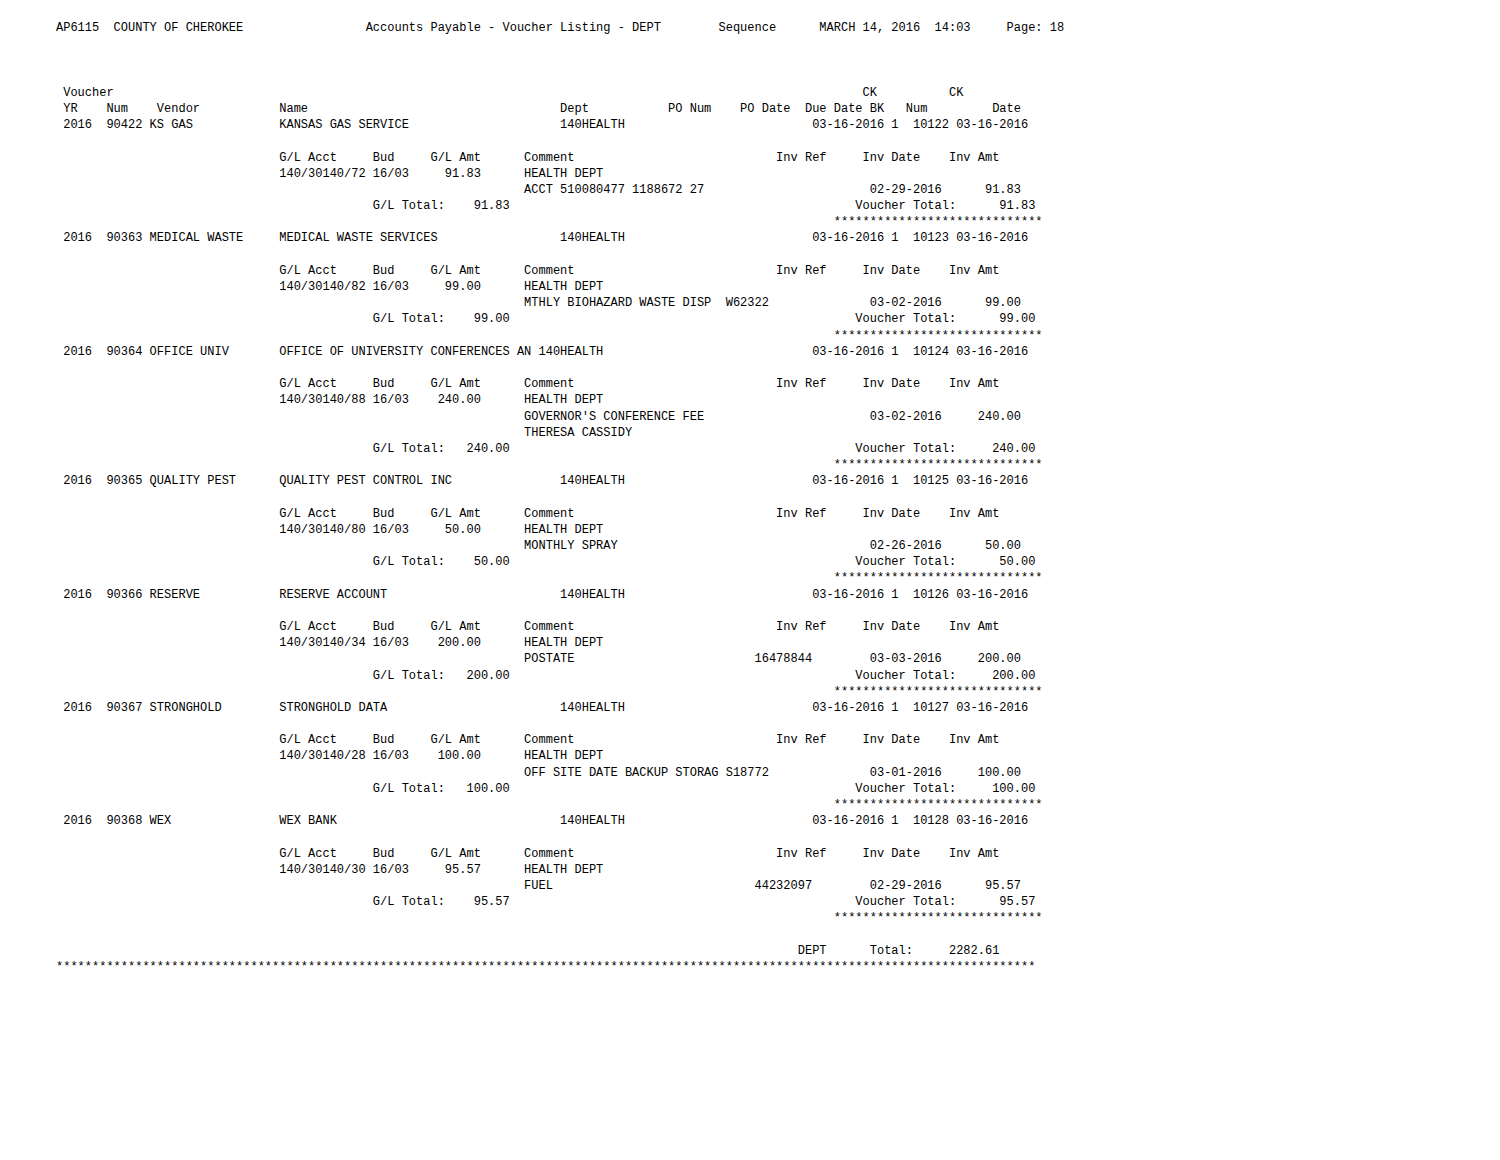AP6115  COUNTY OF CHEROKEE                 Accounts Payable - Voucher Listing - DEPT        Sequence      MARCH 14, 2016  14:03     Page: 18



      Voucher                                                                                                        CK          CK
      YR    Num    Vendor           Name                                   Dept           PO Num    PO Date  Due Date BK   Num         Date
      2016  90422 KS GAS            KANSAS GAS SERVICE                     140HEALTH                          03-16-2016 1  10122 03-16-2016

                                    G/L Acct     Bud     G/L Amt      Comment                            Inv Ref     Inv Date    Inv Amt
                                    140/30140/72 16/03     91.83      HEALTH DEPT
                                                                      ACCT 510080477 1188672 27                       02-29-2016      91.83
                                                 G/L Total:    91.83                                                Voucher Total:      91.83
                                                                                                                 *****************************
      2016  90363 MEDICAL WASTE     MEDICAL WASTE SERVICES                 140HEALTH                          03-16-2016 1  10123 03-16-2016

                                    G/L Acct     Bud     G/L Amt      Comment                            Inv Ref     Inv Date    Inv Amt
                                    140/30140/82 16/03     99.00      HEALTH DEPT
                                                                      MTHLY BIOHAZARD WASTE DISP  W62322              03-02-2016      99.00
                                                 G/L Total:    99.00                                                Voucher Total:      99.00
                                                                                                                 *****************************
      2016  90364 OFFICE UNIV       OFFICE OF UNIVERSITY CONFERENCES AN 140HEALTH                             03-16-2016 1  10124 03-16-2016

                                    G/L Acct     Bud     G/L Amt      Comment                            Inv Ref     Inv Date    Inv Amt
                                    140/30140/88 16/03    240.00      HEALTH DEPT
                                                                      GOVERNOR'S CONFERENCE FEE                       03-02-2016     240.00
                                                                      THERESA CASSIDY
                                                 G/L Total:   240.00                                                Voucher Total:     240.00
                                                                                                                 *****************************
      2016  90365 QUALITY PEST      QUALITY PEST CONTROL INC               140HEALTH                          03-16-2016 1  10125 03-16-2016

                                    G/L Acct     Bud     G/L Amt      Comment                            Inv Ref     Inv Date    Inv Amt
                                    140/30140/80 16/03     50.00      HEALTH DEPT
                                                                      MONTHLY SPRAY                                   02-26-2016      50.00
                                                 G/L Total:    50.00                                                Voucher Total:      50.00
                                                                                                                 *****************************
      2016  90366 RESERVE           RESERVE ACCOUNT                        140HEALTH                          03-16-2016 1  10126 03-16-2016

                                    G/L Acct     Bud     G/L Amt      Comment                            Inv Ref     Inv Date    Inv Amt
                                    140/30140/34 16/03    200.00      HEALTH DEPT
                                                                      POSTATE                         16478844        03-03-2016     200.00
                                                 G/L Total:   200.00                                                Voucher Total:     200.00
                                                                                                                 *****************************
      2016  90367 STRONGHOLD        STRONGHOLD DATA                        140HEALTH                          03-16-2016 1  10127 03-16-2016

                                    G/L Acct     Bud     G/L Amt      Comment                            Inv Ref     Inv Date    Inv Amt
                                    140/30140/28 16/03    100.00      HEALTH DEPT
                                                                      OFF SITE DATE BACKUP STORAG S18772              03-01-2016     100.00
                                                 G/L Total:   100.00                                                Voucher Total:     100.00
                                                                                                                 *****************************
      2016  90368 WEX               WEX BANK                               140HEALTH                          03-16-2016 1  10128 03-16-2016

                                    G/L Acct     Bud     G/L Amt      Comment                            Inv Ref     Inv Date    Inv Amt
                                    140/30140/30 16/03     95.57      HEALTH DEPT
                                                                      FUEL                            44232097        02-29-2016      95.57
                                                 G/L Total:    95.57                                                Voucher Total:      95.57
                                                                                                                 *****************************

                                                                                                            DEPT      Total:     2282.61
     ****************************************************************************************************************************************